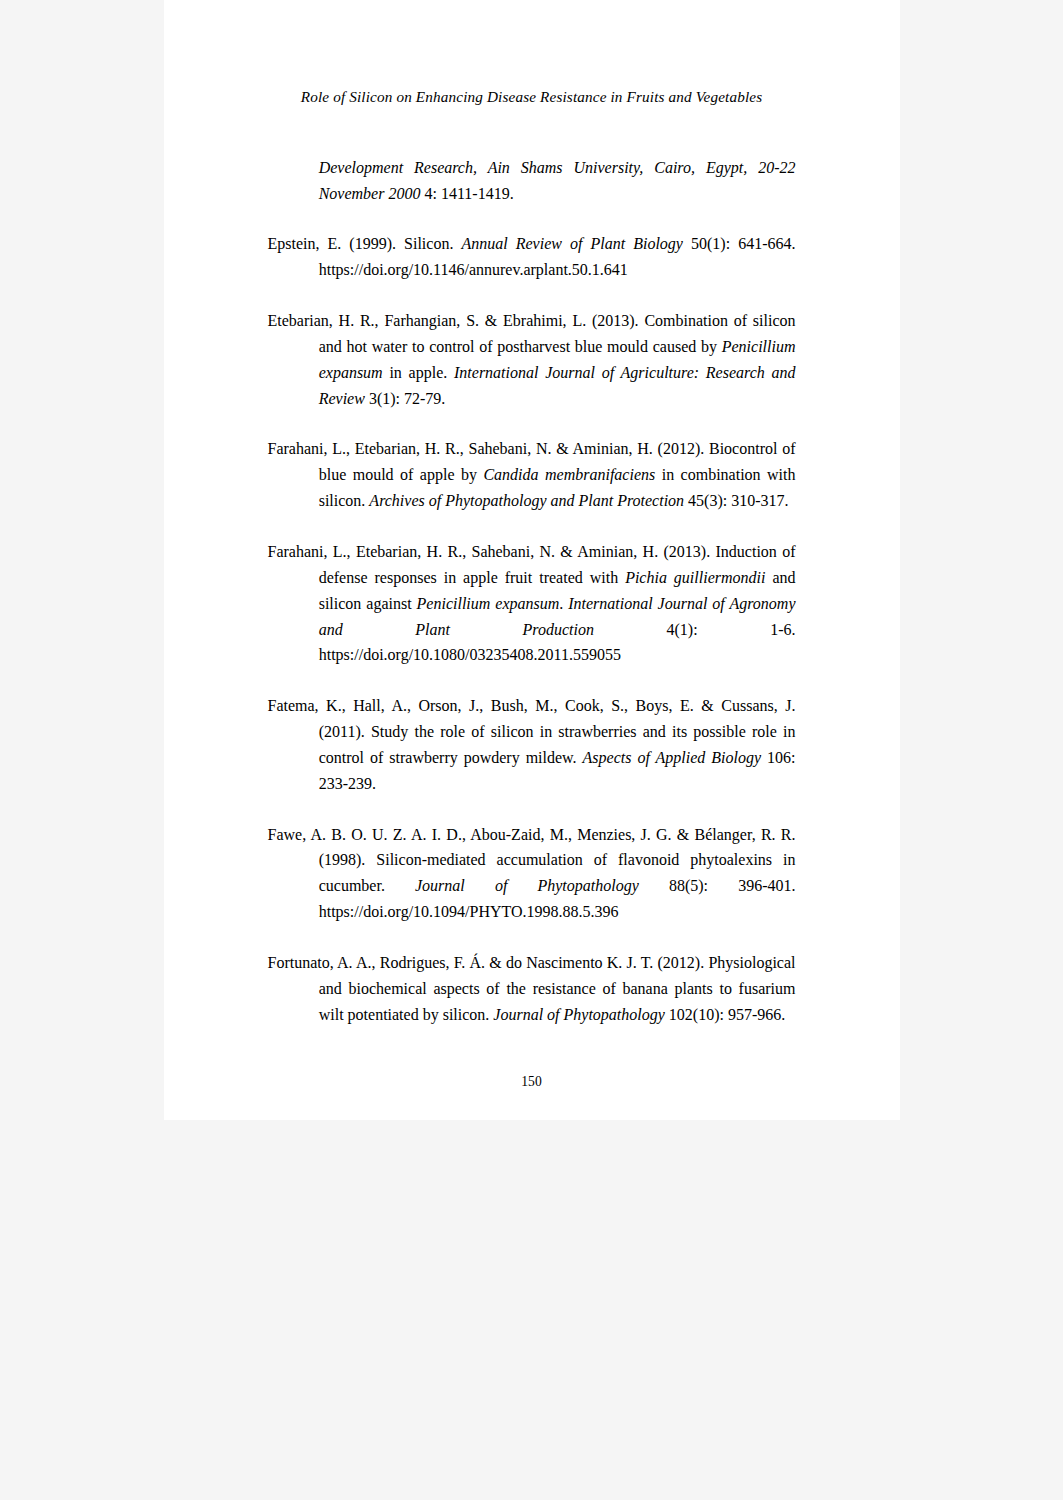Role of Silicon on Enhancing Disease Resistance in Fruits and Vegetables
Development Research, Ain Shams University, Cairo, Egypt, 20-22 November 2000 4: 1411-1419.
Epstein, E. (1999). Silicon. Annual Review of Plant Biology 50(1): 641-664. https://doi.org/10.1146/annurev.arplant.50.1.641
Etebarian, H. R., Farhangian, S. & Ebrahimi, L. (2013). Combination of silicon and hot water to control of postharvest blue mould caused by Penicillium expansum in apple. International Journal of Agriculture: Research and Review 3(1): 72-79.
Farahani, L., Etebarian, H. R., Sahebani, N. & Aminian, H. (2012). Biocontrol of blue mould of apple by Candida membranifaciens in combination with silicon. Archives of Phytopathology and Plant Protection 45(3): 310-317.
Farahani, L., Etebarian, H. R., Sahebani, N. & Aminian, H. (2013). Induction of defense responses in apple fruit treated with Pichia guilliermondii and silicon against Penicillium expansum. International Journal of Agronomy and Plant Production 4(1): 1-6. https://doi.org/10.1080/03235408.2011.559055
Fatema, K., Hall, A., Orson, J., Bush, M., Cook, S., Boys, E. & Cussans, J. (2011). Study the role of silicon in strawberries and its possible role in control of strawberry powdery mildew. Aspects of Applied Biology 106: 233-239.
Fawe, A. B. O. U. Z. A. I. D., Abou-Zaid, M., Menzies, J. G. & Bélanger, R. R. (1998). Silicon-mediated accumulation of flavonoid phytoalexins in cucumber. Journal of Phytopathology 88(5): 396-401. https://doi.org/10.1094/PHYTO.1998.88.5.396
Fortunato, A. A., Rodrigues, F. Á. & do Nascimento K. J. T. (2012). Physiological and biochemical aspects of the resistance of banana plants to fusarium wilt potentiated by silicon. Journal of Phytopathology 102(10): 957-966.
150